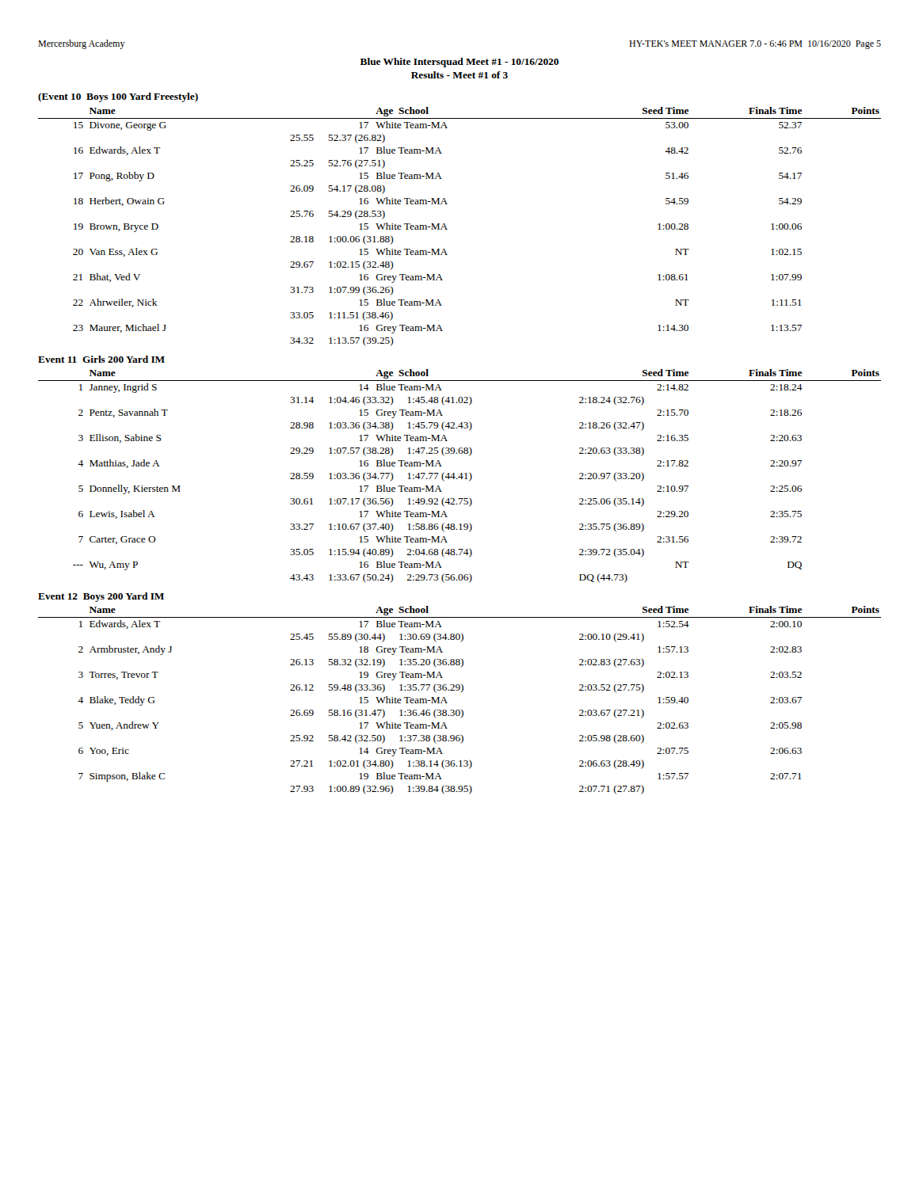Mercersburg Academy
HY-TEK's MEET MANAGER 7.0 - 6:46 PM 10/16/2020 Page 5
Blue White Intersquad Meet #1 - 10/16/2020
Results - Meet #1 of 3
(Event 10 Boys 100 Yard Freestyle)
| | Name | | Age School | Seed Time | Finals Time | Points |
| --- | --- | --- | --- | --- | --- | --- |
| 15 | Divone, George G | 17 | White Team-MA | 53.00 | 52.37 | |
| | 25.55 | 52.37 (26.82) | | | |
| 16 | Edwards, Alex T | 17 | Blue Team-MA | 48.42 | 52.76 | |
| | 25.25 | 52.76 (27.51) | | | |
| 17 | Pong, Robby D | 15 | Blue Team-MA | 51.46 | 54.17 | |
| | 26.09 | 54.17 (28.08) | | | |
| 18 | Herbert, Owain G | 16 | White Team-MA | 54.59 | 54.29 | |
| | 25.76 | 54.29 (28.53) | | | |
| 19 | Brown, Bryce D | 15 | White Team-MA | 1:00.28 | 1:00.06 | |
| | 28.18 | 1:00.06 (31.88) | | | |
| 20 | Van Ess, Alex G | 15 | White Team-MA | NT | 1:02.15 | |
| | 29.67 | 1:02.15 (32.48) | | | |
| 21 | Bhat, Ved V | 16 | Grey Team-MA | 1:08.61 | 1:07.99 | |
| | 31.73 | 1:07.99 (36.26) | | | |
| 22 | Ahrweiler, Nick | 15 | Blue Team-MA | NT | 1:11.51 | |
| | 33.05 | 1:11.51 (38.46) | | | |
| 23 | Maurer, Michael J | 16 | Grey Team-MA | 1:14.30 | 1:13.57 | |
| | 34.32 | 1:13.57 (39.25) | | | |
Event 11 Girls 200 Yard IM
| | Name | | Age School | Seed Time | Finals Time | Points |
| --- | --- | --- | --- | --- | --- | --- |
| 1 | Janney, Ingrid S | 14 | Blue Team-MA | 2:14.82 | 2:18.24 | |
| | 31.14 | 1:04.46 (33.32) 1:45.48 (41.02) | 2:18.24 (32.76) |
| 2 | Pentz, Savannah T | 15 | Grey Team-MA | 2:15.70 | 2:18.26 | |
| | 28.98 | 1:03.36 (34.38) 1:45.79 (42.43) | 2:18.26 (32.47) |
| 3 | Ellison, Sabine S | 17 | White Team-MA | 2:16.35 | 2:20.63 | |
| | 29.29 | 1:07.57 (38.28) 1:47.25 (39.68) | 2:20.63 (33.38) |
| 4 | Matthias, Jade A | 16 | Blue Team-MA | 2:17.82 | 2:20.97 | |
| | 28.59 | 1:03.36 (34.77) 1:47.77 (44.41) | 2:20.97 (33.20) |
| 5 | Donnelly, Kiersten M | 17 | Blue Team-MA | 2:10.97 | 2:25.06 | |
| | 30.61 | 1:07.17 (36.56) 1:49.92 (42.75) | 2:25.06 (35.14) |
| 6 | Lewis, Isabel A | 17 | White Team-MA | 2:29.20 | 2:35.75 | |
| | 33.27 | 1:10.67 (37.40) 1:58.86 (48.19) | 2:35.75 (36.89) |
| 7 | Carter, Grace O | 15 | White Team-MA | 2:31.56 | 2:39.72 | |
| | 35.05 | 1:15.94 (40.89) 2:04.68 (48.74) | 2:39.72 (35.04) |
| --- | Wu, Amy P | 16 | Blue Team-MA | NT | DQ | |
| | 43.43 | 1:33.67 (50.24) 2:29.73 (56.06) | DQ (44.73) |
Event 12 Boys 200 Yard IM
| | Name | | Age School | Seed Time | Finals Time | Points |
| --- | --- | --- | --- | --- | --- | --- |
| 1 | Edwards, Alex T | 17 | Blue Team-MA | 1:52.54 | 2:00.10 | |
| | 25.45 | 55.89 (30.44) 1:30.69 (34.80) | 2:00.10 (29.41) |
| 2 | Armbruster, Andy J | 18 | Grey Team-MA | 1:57.13 | 2:02.83 | |
| | 26.13 | 58.32 (32.19) 1:35.20 (36.88) | 2:02.83 (27.63) |
| 3 | Torres, Trevor T | 19 | Grey Team-MA | 2:02.13 | 2:03.52 | |
| | 26.12 | 59.48 (33.36) 1:35.77 (36.29) | 2:03.52 (27.75) |
| 4 | Blake, Teddy G | 15 | White Team-MA | 1:59.40 | 2:03.67 | |
| | 26.69 | 58.16 (31.47) 1:36.46 (38.30) | 2:03.67 (27.21) |
| 5 | Yuen, Andrew Y | 17 | White Team-MA | 2:02.63 | 2:05.98 | |
| | 25.92 | 58.42 (32.50) 1:37.38 (38.96) | 2:05.98 (28.60) |
| 6 | Yoo, Eric | 14 | Grey Team-MA | 2:07.75 | 2:06.63 | |
| | 27.21 | 1:02.01 (34.80) 1:38.14 (36.13) | 2:06.63 (28.49) |
| 7 | Simpson, Blake C | 19 | Blue Team-MA | 1:57.57 | 2:07.71 | |
| | 27.93 | 1:00.89 (32.96) 1:39.84 (38.95) | 2:07.71 (27.87) |